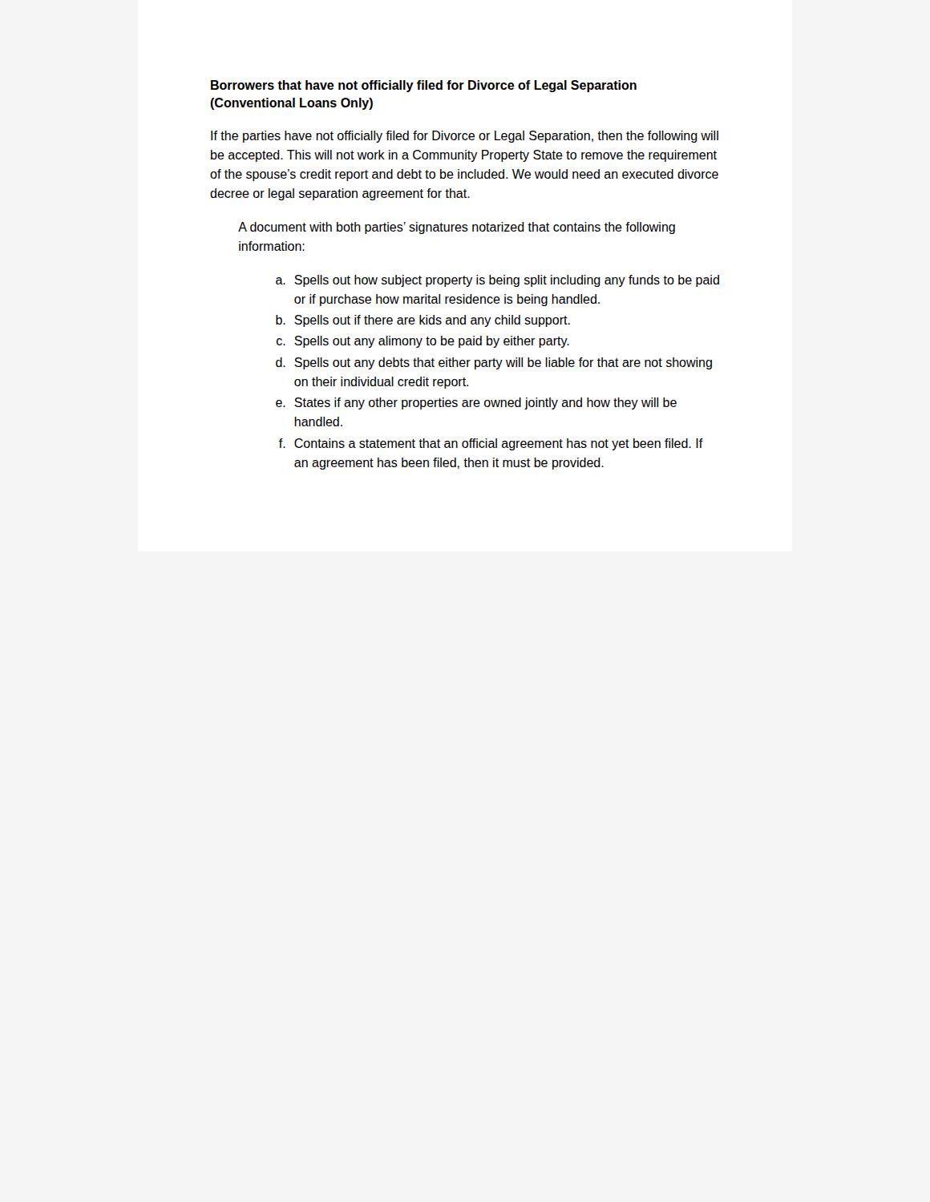Borrowers that have not officially filed for Divorce of Legal Separation (Conventional Loans Only)
If the parties have not officially filed for Divorce or Legal Separation, then the following will be accepted. This will not work in a Community Property State to remove the requirement of the spouse’s credit report and debt to be included. We would need an executed divorce decree or legal separation agreement for that.
A document with both parties’ signatures notarized that contains the following information:
Spells out how subject property is being split including any funds to be paid or if purchase how marital residence is being handled.
Spells out if there are kids and any child support.
Spells out any alimony to be paid by either party.
Spells out any debts that either party will be liable for that are not showing on their individual credit report.
States if any other properties are owned jointly and how they will be handled.
Contains a statement that an official agreement has not yet been filed. If an agreement has been filed, then it must be provided.